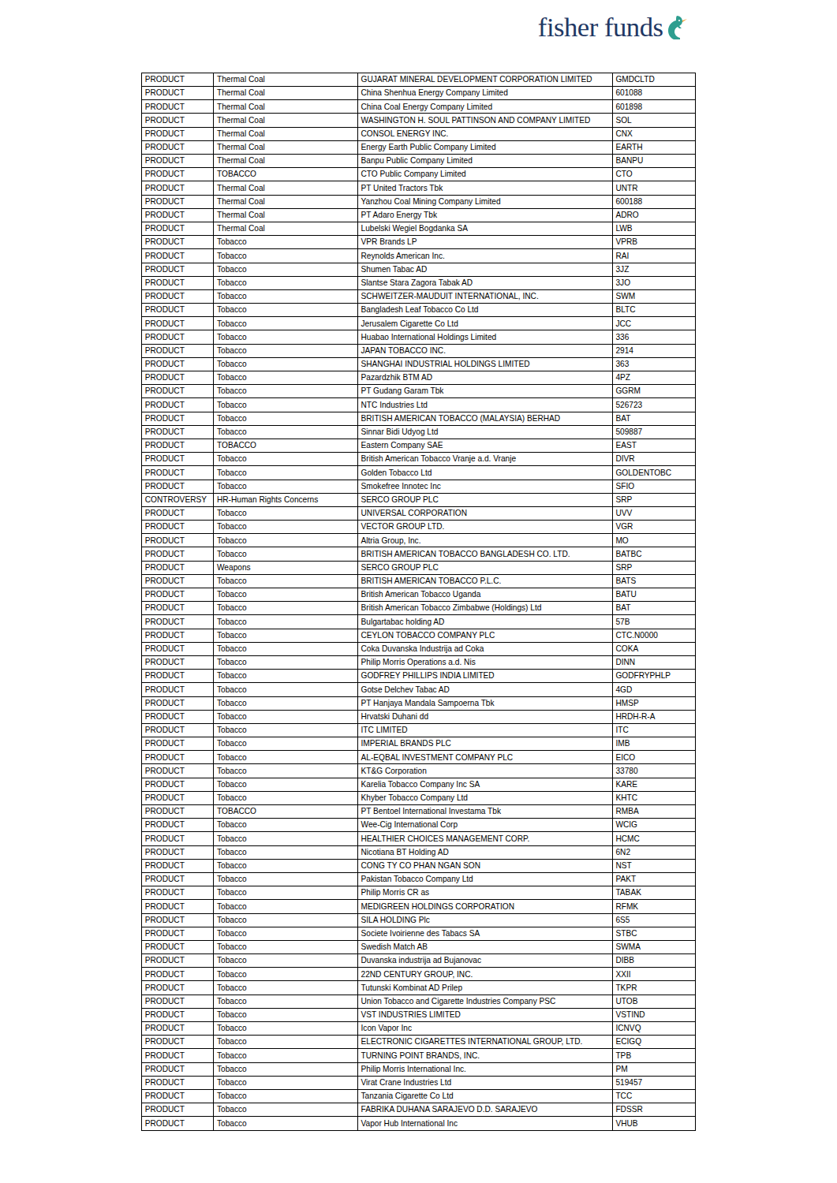fisher funds
| PRODUCT | Thermal Coal | GUJARAT MINERAL DEVELOPMENT CORPORATION LIMITED | GMDCLTD |
| PRODUCT | Thermal Coal | China Shenhua Energy Company Limited | 601088 |
| PRODUCT | Thermal Coal | China Coal Energy Company Limited | 601898 |
| PRODUCT | Thermal Coal | WASHINGTON H. SOUL PATTINSON AND COMPANY LIMITED | SOL |
| PRODUCT | Thermal Coal | CONSOL ENERGY INC. | CNX |
| PRODUCT | Thermal Coal | Energy Earth Public Company Limited | EARTH |
| PRODUCT | Thermal Coal | Banpu Public Company Limited | BANPU |
| PRODUCT | TOBACCO | CTO Public Company Limited | CTO |
| PRODUCT | Thermal Coal | PT United Tractors Tbk | UNTR |
| PRODUCT | Thermal Coal | Yanzhou Coal Mining Company Limited | 600188 |
| PRODUCT | Thermal Coal | PT Adaro Energy Tbk | ADRO |
| PRODUCT | Thermal Coal | Lubelski Wegiel Bogdanka SA | LWB |
| PRODUCT | Tobacco | VPR Brands LP | VPRB |
| PRODUCT | Tobacco | Reynolds American Inc. | RAI |
| PRODUCT | Tobacco | Shumen Tabac AD | 3JZ |
| PRODUCT | Tobacco | Slantse Stara Zagora Tabak AD | 3JO |
| PRODUCT | Tobacco | SCHWEITZER-MAUDUIT INTERNATIONAL, INC. | SWM |
| PRODUCT | Tobacco | Bangladesh Leaf Tobacco Co Ltd | BLTC |
| PRODUCT | Tobacco | Jerusalem Cigarette Co Ltd | JCC |
| PRODUCT | Tobacco | Huabao International Holdings Limited | 336 |
| PRODUCT | Tobacco | JAPAN TOBACCO INC. | 2914 |
| PRODUCT | Tobacco | SHANGHAI INDUSTRIAL HOLDINGS LIMITED | 363 |
| PRODUCT | Tobacco | Pazardzhik BTM AD | 4PZ |
| PRODUCT | Tobacco | PT Gudang Garam Tbk | GGRM |
| PRODUCT | Tobacco | NTC Industries Ltd | 526723 |
| PRODUCT | Tobacco | BRITISH AMERICAN TOBACCO (MALAYSIA) BERHAD | BAT |
| PRODUCT | Tobacco | Sinnar Bidi Udyog Ltd | 509887 |
| PRODUCT | TOBACCO | Eastern Company SAE | EAST |
| PRODUCT | Tobacco | British American Tobacco Vranje a.d. Vranje | DIVR |
| PRODUCT | Tobacco | Golden Tobacco Ltd | GOLDENTOBC |
| PRODUCT | Tobacco | Smokefree Innotec Inc | SFIO |
| CONTROVERSY | HR-Human Rights Concerns | SERCO GROUP PLC | SRP |
| PRODUCT | Tobacco | UNIVERSAL CORPORATION | UVV |
| PRODUCT | Tobacco | VECTOR GROUP LTD. | VGR |
| PRODUCT | Tobacco | Altria Group, Inc. | MO |
| PRODUCT | Tobacco | BRITISH AMERICAN TOBACCO BANGLADESH CO. LTD. | BATBC |
| PRODUCT | Weapons | SERCO GROUP PLC | SRP |
| PRODUCT | Tobacco | BRITISH AMERICAN TOBACCO P.L.C. | BATS |
| PRODUCT | Tobacco | British American Tobacco Uganda | BATU |
| PRODUCT | Tobacco | British American Tobacco Zimbabwe (Holdings) Ltd | BAT |
| PRODUCT | Tobacco | Bulgartabac holding AD | 57B |
| PRODUCT | Tobacco | CEYLON TOBACCO COMPANY PLC | CTC.N0000 |
| PRODUCT | Tobacco | Coka Duvanska Industrija ad Coka | COKA |
| PRODUCT | Tobacco | Philip Morris Operations a.d. Nis | DINN |
| PRODUCT | Tobacco | GODFREY PHILLIPS INDIA LIMITED | GODFRYPHLP |
| PRODUCT | Tobacco | Gotse Delchev Tabac AD | 4GD |
| PRODUCT | Tobacco | PT Hanjaya Mandala Sampoerna Tbk | HMSP |
| PRODUCT | Tobacco | Hrvatski Duhani dd | HRDH-R-A |
| PRODUCT | Tobacco | ITC LIMITED | ITC |
| PRODUCT | Tobacco | IMPERIAL BRANDS PLC | IMB |
| PRODUCT | Tobacco | AL-EQBAL INVESTMENT COMPANY PLC | EICO |
| PRODUCT | Tobacco | KT&G Corporation | 33780 |
| PRODUCT | Tobacco | Karelia Tobacco Company Inc SA | KARE |
| PRODUCT | Tobacco | Khyber Tobacco Company Ltd | KHTC |
| PRODUCT | TOBACCO | PT Bentoel International Investama Tbk | RMBA |
| PRODUCT | Tobacco | Wee-Cig International Corp | WCIG |
| PRODUCT | Tobacco | HEALTHIER CHOICES MANAGEMENT CORP. | HCMC |
| PRODUCT | Tobacco | Nicotiana BT Holding AD | 6N2 |
| PRODUCT | Tobacco | CONG TY CO PHAN NGAN SON | NST |
| PRODUCT | Tobacco | Pakistan Tobacco Company Ltd | PAKT |
| PRODUCT | Tobacco | Philip Morris CR as | TABAK |
| PRODUCT | Tobacco | MEDIGREEN HOLDINGS CORPORATION | RFMK |
| PRODUCT | Tobacco | SILA HOLDING Plc | 6S5 |
| PRODUCT | Tobacco | Societe Ivoirienne des Tabacs SA | STBC |
| PRODUCT | Tobacco | Swedish Match AB | SWMA |
| PRODUCT | Tobacco | Duvanska industrija ad Bujanovac | DIBB |
| PRODUCT | Tobacco | 22ND CENTURY GROUP, INC. | XXII |
| PRODUCT | Tobacco | Tutunski Kombinat AD Prilep | TKPR |
| PRODUCT | Tobacco | Union Tobacco and Cigarette Industries Company PSC | UTOB |
| PRODUCT | Tobacco | VST INDUSTRIES LIMITED | VSTIND |
| PRODUCT | Tobacco | Icon Vapor Inc | ICNVQ |
| PRODUCT | Tobacco | ELECTRONIC CIGARETTES INTERNATIONAL GROUP, LTD. | ECIGQ |
| PRODUCT | Tobacco | TURNING POINT BRANDS, INC. | TPB |
| PRODUCT | Tobacco | Philip Morris International Inc. | PM |
| PRODUCT | Tobacco | Virat Crane Industries Ltd | 519457 |
| PRODUCT | Tobacco | Tanzania Cigarette Co Ltd | TCC |
| PRODUCT | Tobacco | FABRIKA DUHANA SARAJEVO D.D. SARAJEVO | FDSSR |
| PRODUCT | Tobacco | Vapor Hub International Inc | VHUB |